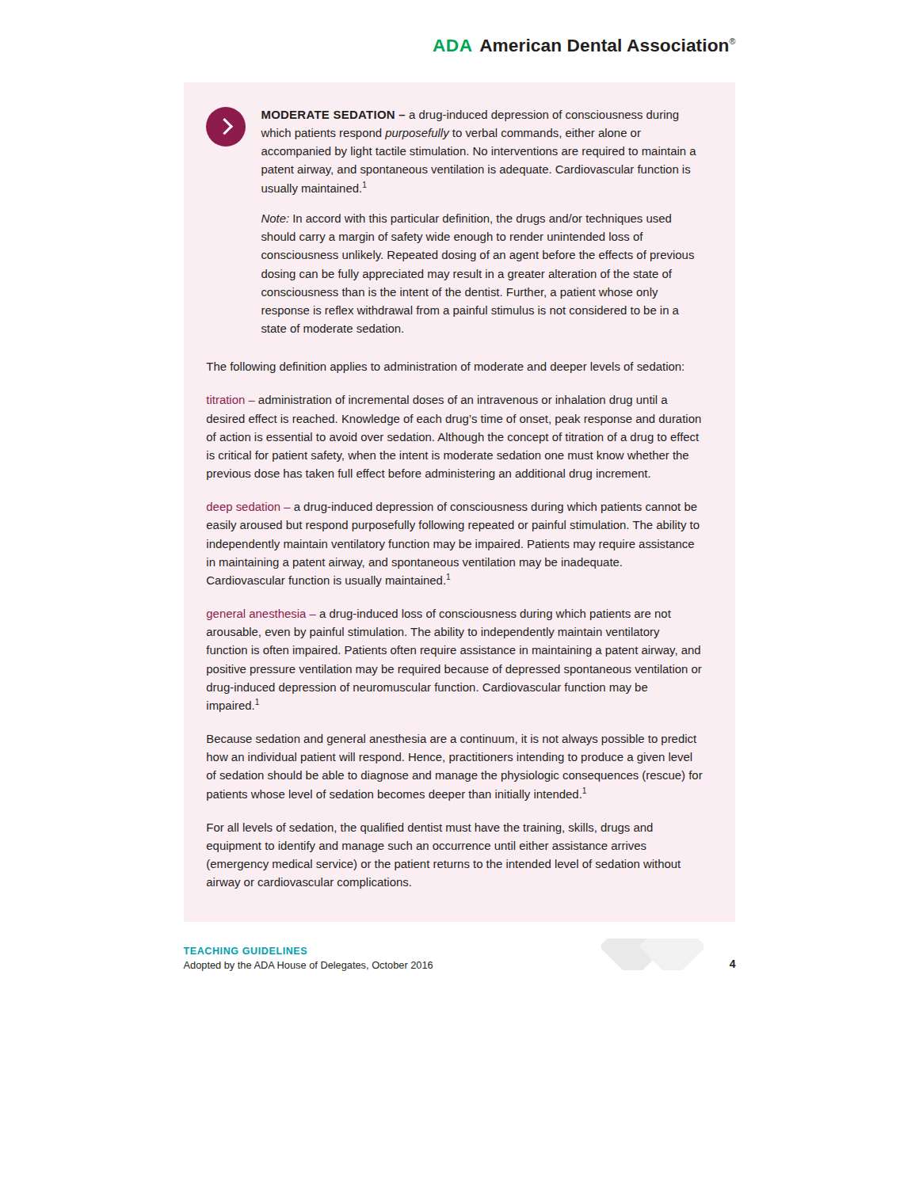ADA American Dental Association®
MODERATE SEDATION – a drug-induced depression of consciousness during which patients respond purposefully to verbal commands, either alone or accompanied by light tactile stimulation. No interventions are required to maintain a patent airway, and spontaneous ventilation is adequate. Cardiovascular function is usually maintained.1
Note: In accord with this particular definition, the drugs and/or techniques used should carry a margin of safety wide enough to render unintended loss of consciousness unlikely. Repeated dosing of an agent before the effects of previous dosing can be fully appreciated may result in a greater alteration of the state of consciousness than is the intent of the dentist. Further, a patient whose only response is reflex withdrawal from a painful stimulus is not considered to be in a state of moderate sedation.
The following definition applies to administration of moderate and deeper levels of sedation:
titration – administration of incremental doses of an intravenous or inhalation drug until a desired effect is reached. Knowledge of each drug’s time of onset, peak response and duration of action is essential to avoid over sedation. Although the concept of titration of a drug to effect is critical for patient safety, when the intent is moderate sedation one must know whether the previous dose has taken full effect before administering an additional drug increment.
deep sedation – a drug-induced depression of consciousness during which patients cannot be easily aroused but respond purposefully following repeated or painful stimulation. The ability to independently maintain ventilatory function may be impaired. Patients may require assistance in maintaining a patent airway, and spontaneous ventilation may be inadequate. Cardiovascular function is usually maintained.1
general anesthesia – a drug-induced loss of consciousness during which patients are not arousable, even by painful stimulation. The ability to independently maintain ventilatory function is often impaired. Patients often require assistance in maintaining a patent airway, and positive pressure ventilation may be required because of depressed spontaneous ventilation or drug-induced depression of neuromuscular function. Cardiovascular function may be impaired.1
Because sedation and general anesthesia are a continuum, it is not always possible to predict how an individual patient will respond. Hence, practitioners intending to produce a given level of sedation should be able to diagnose and manage the physiologic consequences (rescue) for patients whose level of sedation becomes deeper than initially intended.1
For all levels of sedation, the qualified dentist must have the training, skills, drugs and equipment to identify and manage such an occurrence until either assistance arrives (emergency medical service) or the patient returns to the intended level of sedation without airway or cardiovascular complications.
Teaching Guidelines
Adopted by the ADA House of Delegates, October 2016
4